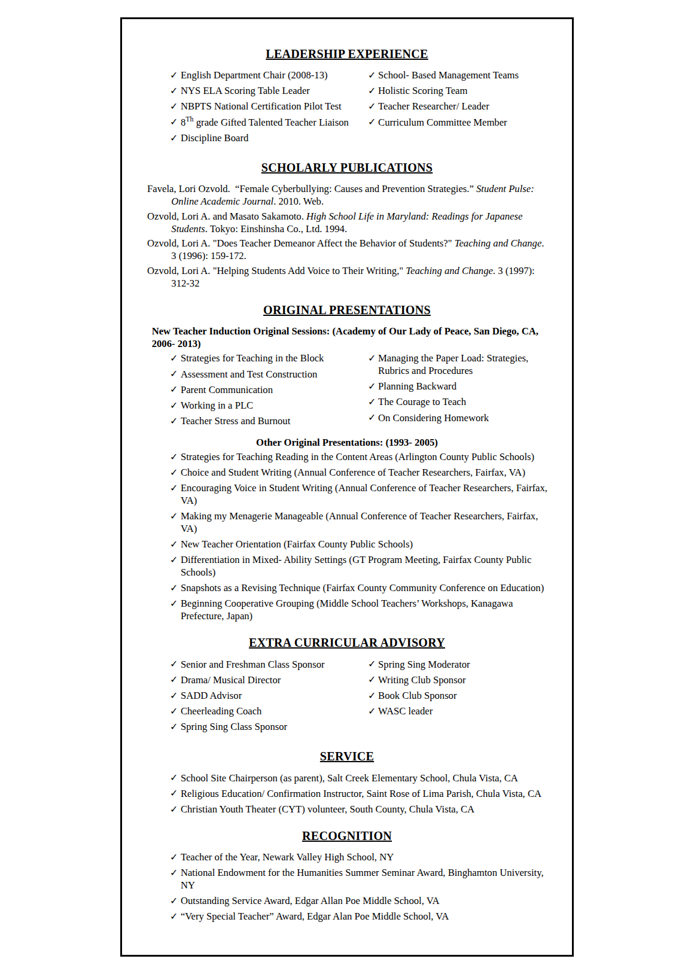LEADERSHIP EXPERIENCE
English Department Chair (2008-13)
NYS ELA Scoring Table Leader
NBPTS National Certification Pilot Test
8Th grade Gifted Talented Teacher Liaison
Discipline Board
School- Based Management Teams
Holistic Scoring Team
Teacher Researcher/ Leader
Curriculum Committee Member
SCHOLARLY PUBLICATIONS
Favela, Lori Ozvold. “Female Cyberbullying: Causes and Prevention Strategies.” Student Pulse: Online Academic Journal. 2010. Web.
Ozvold, Lori A. and Masato Sakamoto. High School Life in Maryland: Readings for Japanese Students. Tokyo: Einshinsha Co., Ltd. 1994.
Ozvold, Lori A. "Does Teacher Demeanor Affect the Behavior of Students?" Teaching and Change. 3 (1996): 159-172.
Ozvold, Lori A. "Helping Students Add Voice to Their Writing," Teaching and Change. 3 (1997): 312-32
ORIGINAL PRESENTATIONS
New Teacher Induction Original Sessions: (Academy of Our Lady of Peace, San Diego, CA, 2006- 2013)
Strategies for Teaching in the Block
Assessment and Test Construction
Parent Communication
Working in a PLC
Teacher Stress and Burnout
Managing the Paper Load: Strategies, Rubrics and Procedures
Planning Backward
The Courage to Teach
On Considering Homework
Other Original Presentations: (1993- 2005)
Strategies for Teaching Reading in the Content Areas (Arlington County Public Schools)
Choice and Student Writing (Annual Conference of Teacher Researchers, Fairfax, VA)
Encouraging Voice in Student Writing (Annual Conference of Teacher Researchers, Fairfax, VA)
Making my Menagerie Manageable (Annual Conference of Teacher Researchers, Fairfax, VA)
New Teacher Orientation (Fairfax County Public Schools)
Differentiation in Mixed- Ability Settings (GT Program Meeting, Fairfax County Public Schools)
Snapshots as a Revising Technique (Fairfax County Community Conference on Education)
Beginning Cooperative Grouping (Middle School Teachers’ Workshops, Kanagawa Prefecture, Japan)
EXTRA CURRICULAR ADVISORY
Senior and Freshman Class Sponsor
Drama/ Musical Director
SADD Advisor
Cheerleading Coach
Spring Sing Class Sponsor
Spring Sing Moderator
Writing Club Sponsor
Book Club Sponsor
WASC leader
SERVICE
School Site Chairperson (as parent), Salt Creek Elementary School, Chula Vista, CA
Religious Education/ Confirmation Instructor, Saint Rose of Lima Parish, Chula Vista, CA
Christian Youth Theater (CYT) volunteer, South County, Chula Vista, CA
RECOGNITION
Teacher of the Year, Newark Valley High School, NY
National Endowment for the Humanities Summer Seminar Award, Binghamton University, NY
Outstanding Service Award, Edgar Allan Poe Middle School, VA
“Very Special Teacher” Award, Edgar Alan Poe Middle School, VA